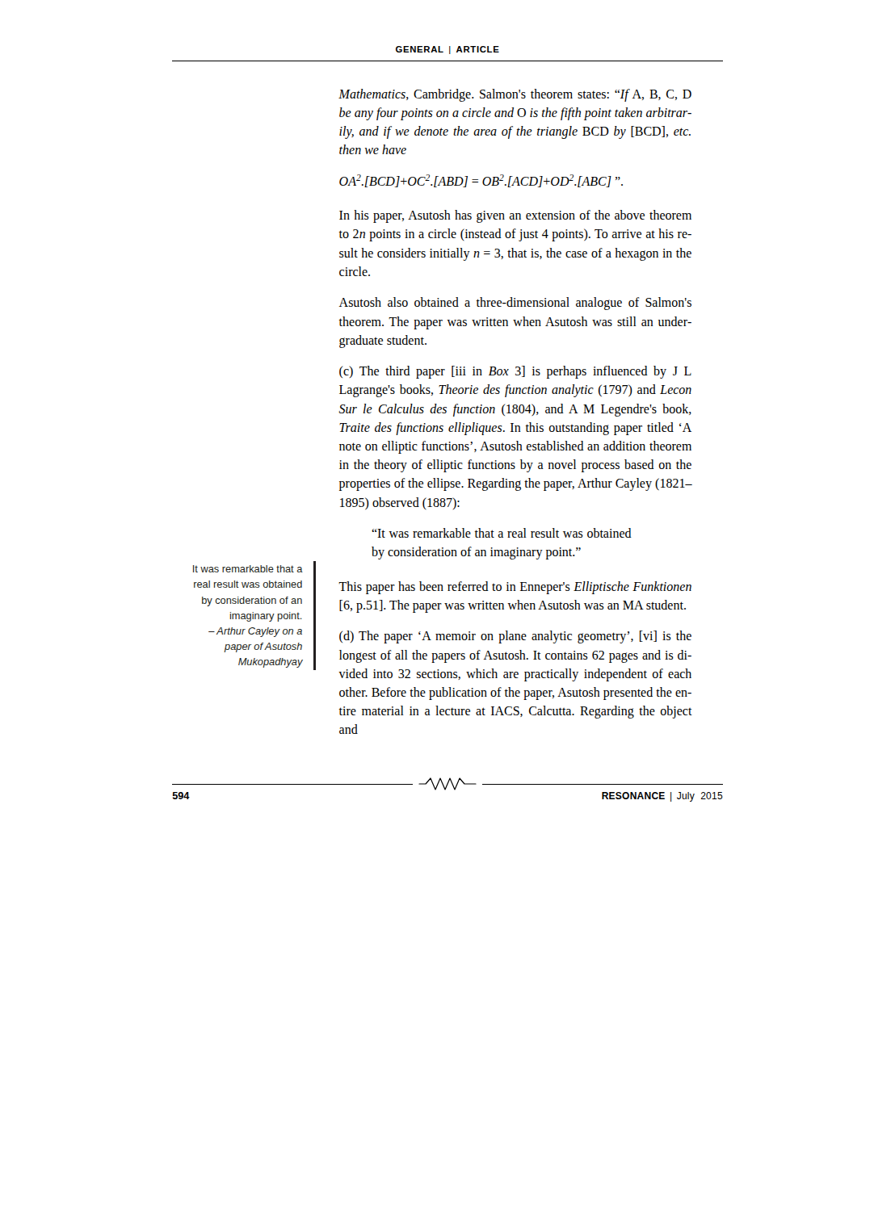GENERAL|ARTICLE
It was remarkable that a real result was obtained by consideration of an imaginary point.
– Arthur Cayley on a paper of Asutosh Mukopadhyay
Mathematics, Cambridge. Salmon's theorem states: “If A, B, C, D be any four points on a circle and O is the fifth point taken arbitrarily, and if we denote the area of the triangle BCD by [BCD], etc. then we have
OA2.[BCD]+OC2.[ABD] = OB2.[ACD]+OD2.[ABC] ”.
In his paper, Asutosh has given an extension of the above theorem to 2n points in a circle (instead of just 4 points). To arrive at his result he considers initially n = 3, that is, the case of a hexagon in the circle.
Asutosh also obtained a three-dimensional analogue of Salmon's theorem. The paper was written when Asutosh was still an undergraduate student.
(c) The third paper [iii in Box 3] is perhaps influenced by J L Lagrange's books, Theorie des function analytic (1797) and Lecon Sur le Calculus des function (1804), and A M Legendre's book, Traite des functions ellipliques. In this outstanding paper titled ‘A note on elliptic functions’, Asutosh established an addition theorem in the theory of elliptic functions by a novel process based on the properties of the ellipse. Regarding the paper, Arthur Cayley (1821–1895) observed (1887):
“It was remarkable that a real result was obtained by consideration of an imaginary point.”
This paper has been referred to in Enneper's Elliptische Funktionen [6, p.51]. The paper was written when Asutosh was an MA student.
(d) The paper ‘A memoir on plane analytic geometry’, [vi] is the longest of all the papers of Asutosh. It contains 62 pages and is divided into 32 sections, which are practically independent of each other. Before the publication of the paper, Asutosh presented the entire material in a lecture at IACS, Calcutta. Regarding the object and
594
RESONANCE|July 2015